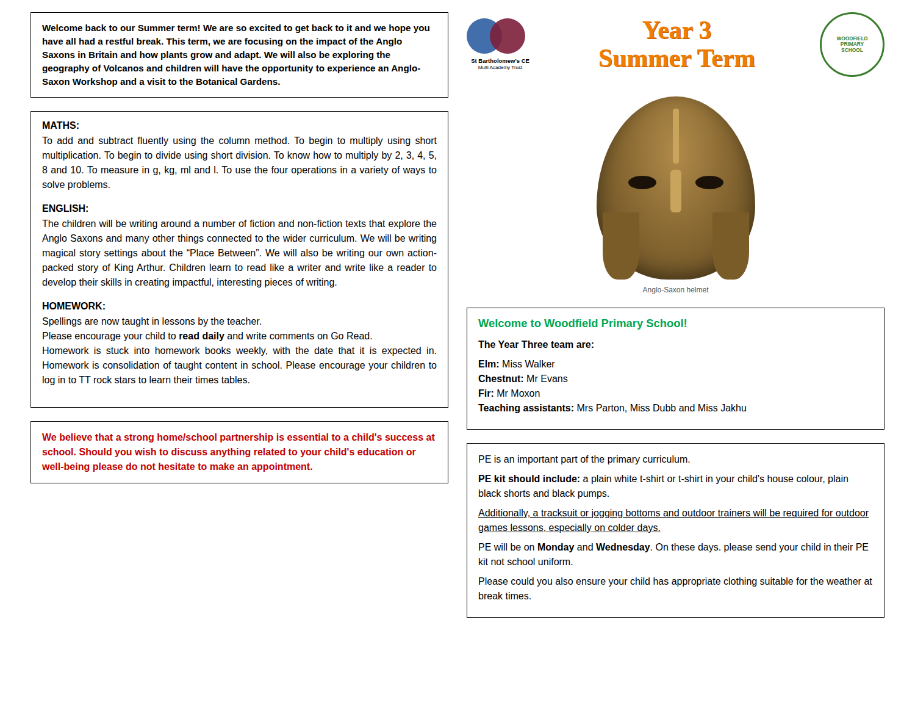Welcome back to our Summer term! We are so excited to get back to it and we hope you have all had a restful break. This term, we are focusing on the impact of the Anglo Saxons in Britain and how plants grow and adapt. We will also be exploring the geography of Volcanos and children will have the opportunity to experience an Anglo-Saxon Workshop and a visit to the Botanical Gardens.
MATHS:
To add and subtract fluently using the column method. To begin to multiply using short multiplication. To begin to divide using short division. To know how to multiply by 2, 3, 4, 5, 8 and 10. To measure in g, kg, ml and l. To use the four operations in a variety of ways to solve problems.
ENGLISH:
The children will be writing around a number of fiction and non-fiction texts that explore the Anglo Saxons and many other things connected to the wider curriculum. We will be writing magical story settings about the “Place Between”. We will also be writing our own action-packed story of King Arthur. Children learn to read like a writer and write like a reader to develop their skills in creating impactful, interesting pieces of writing.
HOMEWORK:
Spellings are now taught in lessons by the teacher.
Please encourage your child to read daily and write comments on Go Read.
Homework is stuck into homework books weekly, with the date that it is expected in. Homework is consolidation of taught content in school. Please encourage your children to log in to TT rock stars to learn their times tables.
We believe that a strong home/school partnership is essential to a child's success at school. Should you wish to discuss anything related to your child's education or well-being please do not hesitate to make an appointment.
St Bartholomew's CEMulti Academy Trust
Year 3
Summer Term
WOODFIELD
PRIMARY
SCHOOL
Anglo-Saxon helmet
Welcome to Woodfield Primary School!
The Year Three team are:
Elm: Miss Walker
Chestnut: Mr Evans
Fir: Mr Moxon
Teaching assistants: Mrs Parton, Miss Dubb and Miss Jakhu
PE is an important part of the primary curriculum.
PE kit should include: a plain white t-shirt or t-shirt in your child's house colour, plain black shorts and black pumps.
Additionally, a tracksuit or jogging bottoms and outdoor trainers will be required for outdoor games lessons, especially on colder days.
PE will be on Monday and Wednesday. On these days. please send your child in their PE kit not school uniform.
Please could you also ensure your child has appropriate clothing suitable for the weather at break times.